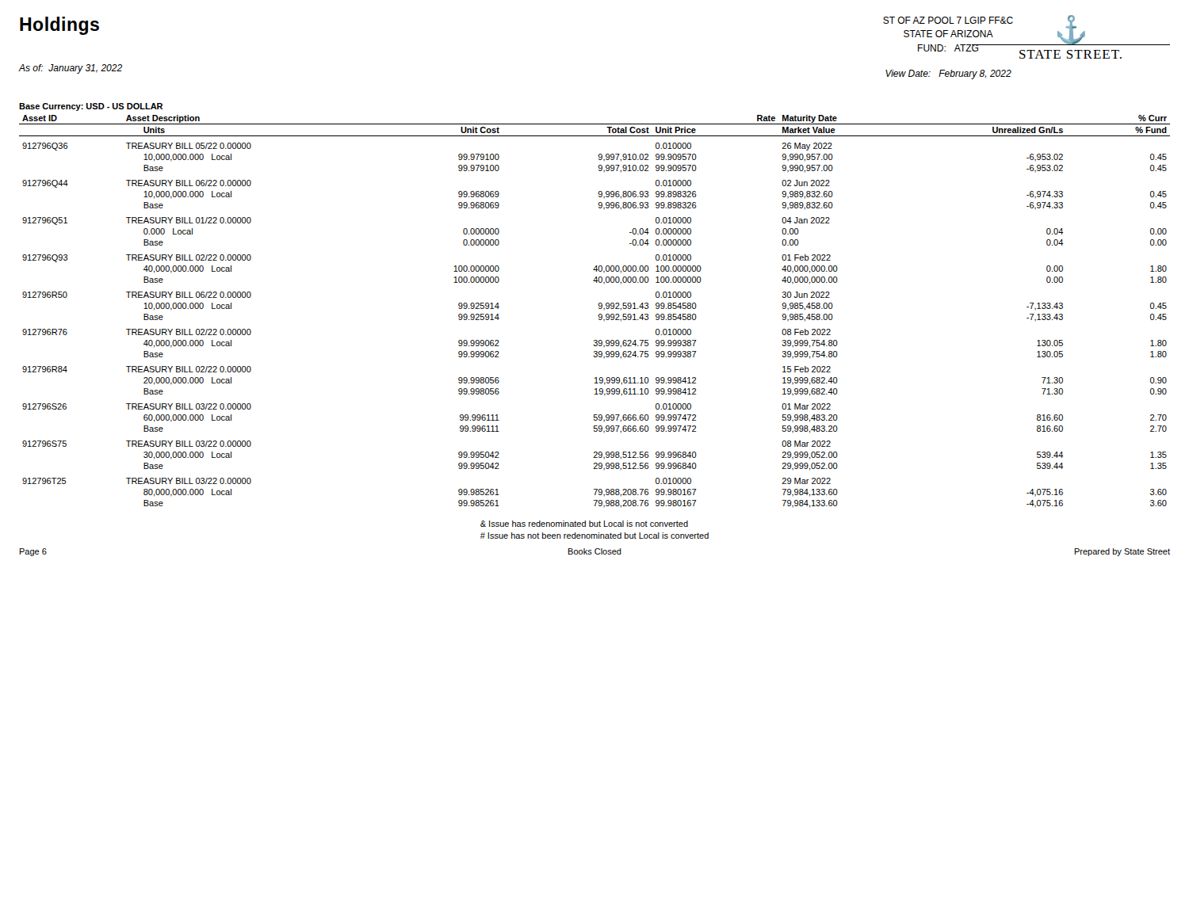Holdings
As of: January 31, 2022
ST OF AZ POOL 7 LGIP FF&C
STATE OF ARIZONA
FUND: ATZG
View Date: February 8, 2022
⚓
STATE STREET.
Base Currency: USD - US DOLLAR
| Asset ID | Asset Description | | | Rate | Maturity Date | | % Curr |
| --- | --- | --- | --- | --- | --- | --- | --- |
| | Units | Unit Cost | Total Cost | Unit Price | Market Value | Unrealized Gn/Ls | % Fund |
| 912796Q36 | TREASURY BILL 05/22 0.00000 | 0.010000 | 26 May 2022 | | |
| | 10,000,000.000 Local | 99.979100 | 9,997,910.02 | 99.909570 | 9,990,957.00 | -6,953.02 | 0.45 |
| | Base | 99.979100 | 9,997,910.02 | 99.909570 | 9,990,957.00 | -6,953.02 | 0.45 |
| 912796Q44 | TREASURY BILL 06/22 0.00000 | 0.010000 | 02 Jun 2022 | | |
| | 10,000,000.000 Local | 99.968069 | 9,996,806.93 | 99.898326 | 9,989,832.60 | -6,974.33 | 0.45 |
| | Base | 99.968069 | 9,996,806.93 | 99.898326 | 9,989,832.60 | -6,974.33 | 0.45 |
| 912796Q51 | TREASURY BILL 01/22 0.00000 | 0.010000 | 04 Jan 2022 | | |
| | 0.000 Local | 0.000000 | -0.04 | 0.000000 | 0.00 | 0.04 | 0.00 |
| | Base | 0.000000 | -0.04 | 0.000000 | 0.00 | 0.04 | 0.00 |
| 912796Q93 | TREASURY BILL 02/22 0.00000 | 0.010000 | 01 Feb 2022 | | |
| | 40,000,000.000 Local | 100.000000 | 40,000,000.00 | 100.000000 | 40,000,000.00 | 0.00 | 1.80 |
| | Base | 100.000000 | 40,000,000.00 | 100.000000 | 40,000,000.00 | 0.00 | 1.80 |
| 912796R50 | TREASURY BILL 06/22 0.00000 | 0.010000 | 30 Jun 2022 | | |
| | 10,000,000.000 Local | 99.925914 | 9,992,591.43 | 99.854580 | 9,985,458.00 | -7,133.43 | 0.45 |
| | Base | 99.925914 | 9,992,591.43 | 99.854580 | 9,985,458.00 | -7,133.43 | 0.45 |
| 912796R76 | TREASURY BILL 02/22 0.00000 | 0.010000 | 08 Feb 2022 | | |
| | 40,000,000.000 Local | 99.999062 | 39,999,624.75 | 99.999387 | 39,999,754.80 | 130.05 | 1.80 |
| | Base | 99.999062 | 39,999,624.75 | 99.999387 | 39,999,754.80 | 130.05 | 1.80 |
| 912796R84 | TREASURY BILL 02/22 0.00000 | | 15 Feb 2022 | | |
| | 20,000,000.000 Local | 99.998056 | 19,999,611.10 | 99.998412 | 19,999,682.40 | 71.30 | 0.90 |
| | Base | 99.998056 | 19,999,611.10 | 99.998412 | 19,999,682.40 | 71.30 | 0.90 |
| 912796S26 | TREASURY BILL 03/22 0.00000 | 0.010000 | 01 Mar 2022 | | |
| | 60,000,000.000 Local | 99.996111 | 59,997,666.60 | 99.997472 | 59,998,483.20 | 816.60 | 2.70 |
| | Base | 99.996111 | 59,997,666.60 | 99.997472 | 59,998,483.20 | 816.60 | 2.70 |
| 912796S75 | TREASURY BILL 03/22 0.00000 | | 08 Mar 2022 | | |
| | 30,000,000.000 Local | 99.995042 | 29,998,512.56 | 99.996840 | 29,999,052.00 | 539.44 | 1.35 |
| | Base | 99.995042 | 29,998,512.56 | 99.996840 | 29,999,052.00 | 539.44 | 1.35 |
| 912796T25 | TREASURY BILL 03/22 0.00000 | 0.010000 | 29 Mar 2022 | | |
| | 80,000,000.000 Local | 99.985261 | 79,988,208.76 | 99.980167 | 79,984,133.60 | -4,075.16 | 3.60 |
| | Base | 99.985261 | 79,988,208.76 | 99.980167 | 79,984,133.60 | -4,075.16 | 3.60 |
& Issue has redenominated but Local is not converted
# Issue has not been redenominated but Local is converted
Page 6
Books Closed
Prepared by State Street